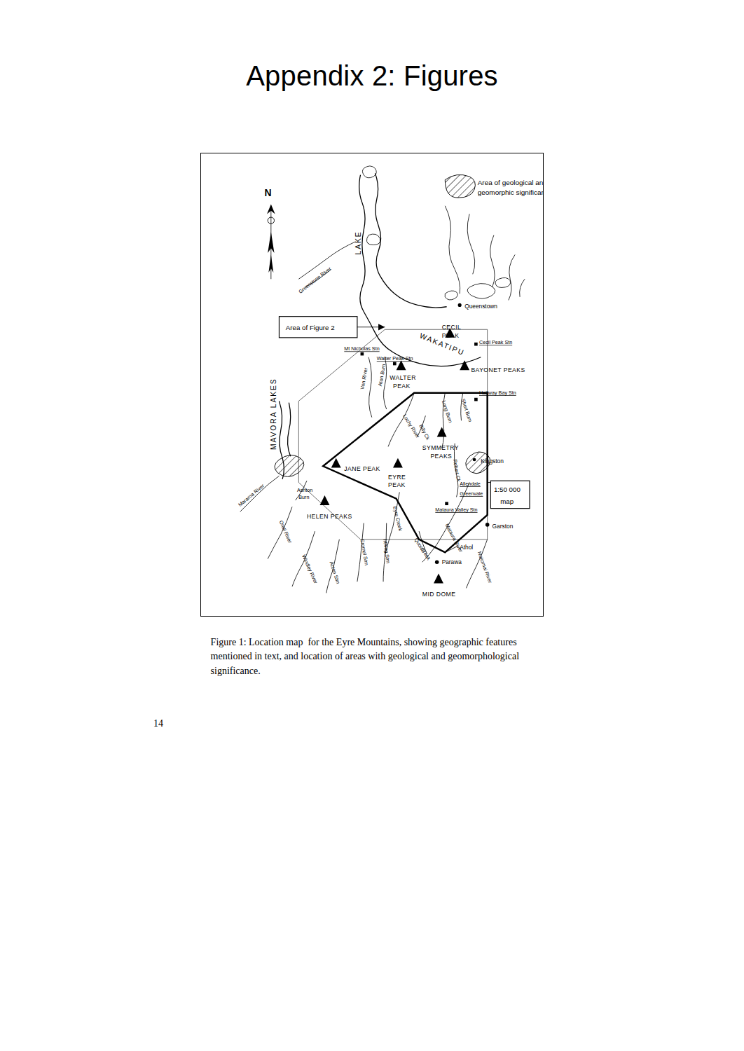Appendix 2: Figures
Area of geological and geomorphic significance N Greenstone River LAKE WAKATIPU Queenstown Area of Figure 2 Mt Nicholas Stn Walter Peak Stn CECIL PEAK Cecil Peak Stn WALTER PEAK BAYONET PEAKS Halfway Bay Stn Von River Aton Burn Lochy River Long Burn Short Burn Billy Ck SYMMETRY PEAKS Robert Ck EYRE PEAK JANE PEAK MAVORA LAKES Mararoa River Ashton Burn HELEN PEAKS Orati River Windley River Acton Stm Cromel Stm Irthing Stm Eyre Creek Quoich Creek Mataura River Kingston Allendale Greenvale Mataura Valley Stn 1:50 000 map Garston Athol Parawa Nokomai River MID DOME
Figure 1: Location map for the Eyre Mountains, showing geographic features mentioned in text, and location of areas with geological and geomorphological significance.
14